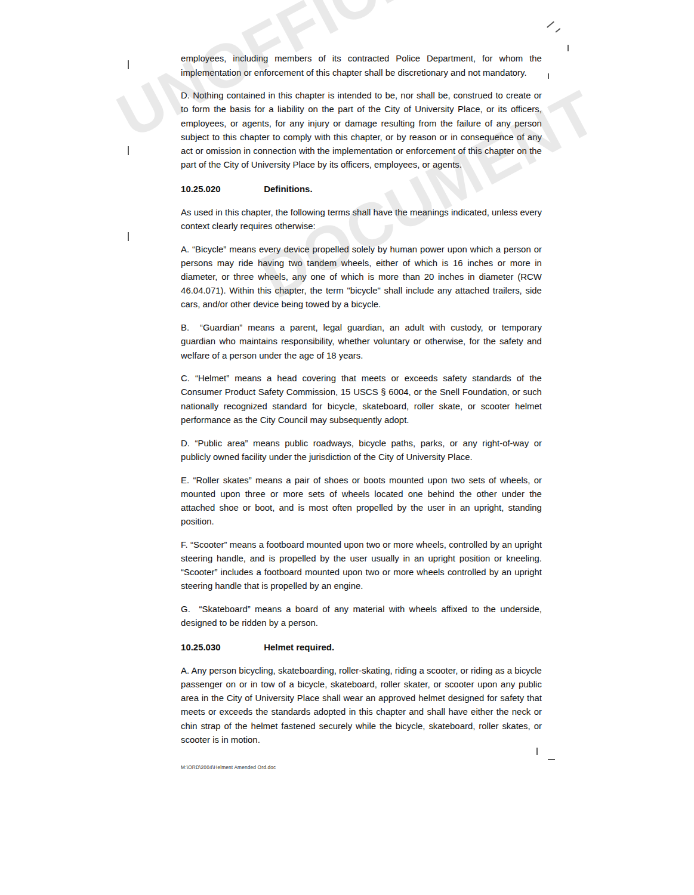UNOFFICIAL DOCUMENT
employees, including members of its contracted Police Department, for whom the implementation or enforcement of this chapter shall be discretionary and not mandatory.
D. Nothing contained in this chapter is intended to be, nor shall be, construed to create or to form the basis for a liability on the part of the City of University Place, or its officers, employees, or agents, for any injury or damage resulting from the failure of any person subject to this chapter to comply with this chapter, or by reason or in consequence of any act or omission in connection with the implementation or enforcement of this chapter on the part of the City of University Place by its officers, employees, or agents.
10.25.020 Definitions.
As used in this chapter, the following terms shall have the meanings indicated, unless every context clearly requires otherwise:
A. “Bicycle” means every device propelled solely by human power upon which a person or persons may ride having two tandem wheels, either of which is 16 inches or more in diameter, or three wheels, any one of which is more than 20 inches in diameter (RCW 46.04.071). Within this chapter, the term "bicycle" shall include any attached trailers, side cars, and/or other device being towed by a bicycle.
B. “Guardian” means a parent, legal guardian, an adult with custody, or temporary guardian who maintains responsibility, whether voluntary or otherwise, for the safety and welfare of a person under the age of 18 years.
C. “Helmet” means a head covering that meets or exceeds safety standards of the Consumer Product Safety Commission, 15 USCS § 6004, or the Snell Foundation, or such nationally recognized standard for bicycle, skateboard, roller skate, or scooter helmet performance as the City Council may subsequently adopt.
D. “Public area” means public roadways, bicycle paths, parks, or any right-of-way or publicly owned facility under the jurisdiction of the City of University Place.
E. “Roller skates” means a pair of shoes or boots mounted upon two sets of wheels, or mounted upon three or more sets of wheels located one behind the other under the attached shoe or boot, and is most often propelled by the user in an upright, standing position.
F. “Scooter” means a footboard mounted upon two or more wheels, controlled by an upright steering handle, and is propelled by the user usually in an upright position or kneeling. “Scooter” includes a footboard mounted upon two or more wheels controlled by an upright steering handle that is propelled by an engine.
G. “Skateboard” means a board of any material with wheels affixed to the underside, designed to be ridden by a person.
10.25.030 Helmet required.
A. Any person bicycling, skateboarding, roller-skating, riding a scooter, or riding as a bicycle passenger on or in tow of a bicycle, skateboard, roller skater, or scooter upon any public area in the City of University Place shall wear an approved helmet designed for safety that meets or exceeds the standards adopted in this chapter and shall have either the neck or chin strap of the helmet fastened securely while the bicycle, skateboard, roller skates, or scooter is in motion.
M:\ORD\2004\Helment Amended Ord.doc